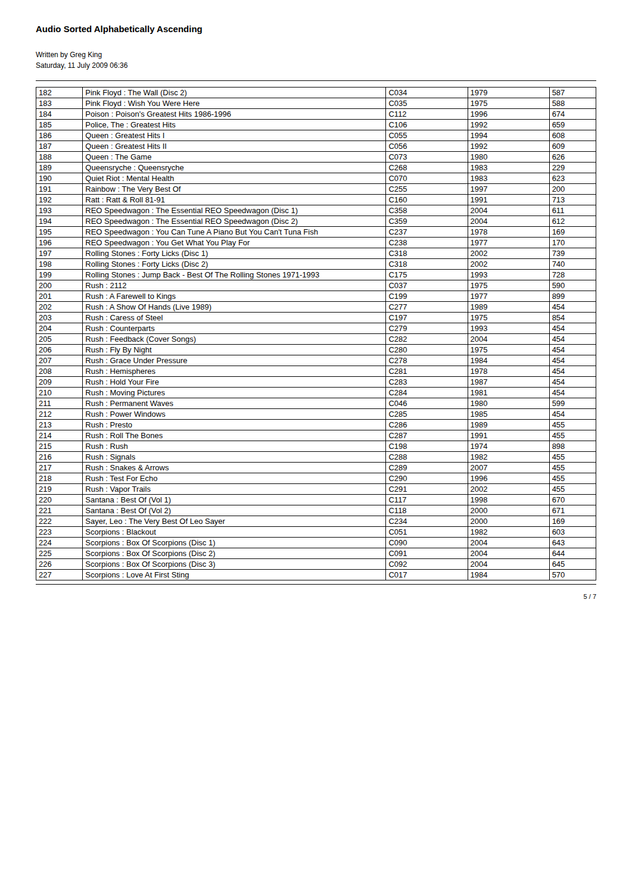Audio Sorted Alphabetically Ascending
Written by Greg King
Saturday, 11 July 2009 06:36
| 182 | Pink Floyd : The Wall (Disc 2) | C034 | 1979 | 587 |
| 183 | Pink Floyd : Wish You Were Here | C035 | 1975 | 588 |
| 184 | Poison : Poison's Greatest Hits 1986-1996 | C112 | 1996 | 674 |
| 185 | Police, The : Greatest Hits | C106 | 1992 | 659 |
| 186 | Queen : Greatest Hits I | C055 | 1994 | 608 |
| 187 | Queen : Greatest Hits II | C056 | 1992 | 609 |
| 188 | Queen : The Game | C073 | 1980 | 626 |
| 189 | Queensryche : Queensryche | C268 | 1983 | 229 |
| 190 | Quiet Riot : Mental Health | C070 | 1983 | 623 |
| 191 | Rainbow : The Very Best Of | C255 | 1997 | 200 |
| 192 | Ratt : Ratt & Roll 81-91 | C160 | 1991 | 713 |
| 193 | REO Speedwagon : The Essential REO Speedwagon (Disc 1) | C358 | 2004 | 611 |
| 194 | REO Speedwagon : The Essential REO Speedwagon (Disc 2) | C359 | 2004 | 612 |
| 195 | REO Speedwagon : You Can Tune A Piano But You Can't Tuna Fish | C237 | 1978 | 169 |
| 196 | REO Speedwagon : You Get What You Play For | C238 | 1977 | 170 |
| 197 | Rolling Stones : Forty Licks (Disc 1) | C318 | 2002 | 739 |
| 198 | Rolling Stones : Forty Licks (Disc 2) | C318 | 2002 | 740 |
| 199 | Rolling Stones : Jump Back - Best Of The Rolling Stones 1971-1993 | C175 | 1993 | 728 |
| 200 | Rush : 2112 | C037 | 1975 | 590 |
| 201 | Rush : A Farewell to Kings | C199 | 1977 | 899 |
| 202 | Rush : A Show Of Hands (Live 1989) | C277 | 1989 | 454 |
| 203 | Rush : Caress of Steel | C197 | 1975 | 854 |
| 204 | Rush : Counterparts | C279 | 1993 | 454 |
| 205 | Rush : Feedback (Cover Songs) | C282 | 2004 | 454 |
| 206 | Rush : Fly By Night | C280 | 1975 | 454 |
| 207 | Rush : Grace Under Pressure | C278 | 1984 | 454 |
| 208 | Rush : Hemispheres | C281 | 1978 | 454 |
| 209 | Rush : Hold Your Fire | C283 | 1987 | 454 |
| 210 | Rush : Moving Pictures | C284 | 1981 | 454 |
| 211 | Rush : Permanent Waves | C046 | 1980 | 599 |
| 212 | Rush : Power Windows | C285 | 1985 | 454 |
| 213 | Rush : Presto | C286 | 1989 | 455 |
| 214 | Rush : Roll The Bones | C287 | 1991 | 455 |
| 215 | Rush : Rush | C198 | 1974 | 898 |
| 216 | Rush : Signals | C288 | 1982 | 455 |
| 217 | Rush : Snakes & Arrows | C289 | 2007 | 455 |
| 218 | Rush : Test For Echo | C290 | 1996 | 455 |
| 219 | Rush : Vapor Trails | C291 | 2002 | 455 |
| 220 | Santana : Best Of (Vol 1) | C117 | 1998 | 670 |
| 221 | Santana : Best Of (Vol 2) | C118 | 2000 | 671 |
| 222 | Sayer, Leo : The Very Best Of Leo Sayer | C234 | 2000 | 169 |
| 223 | Scorpions : Blackout | C051 | 1982 | 603 |
| 224 | Scorpions : Box Of Scorpions (Disc 1) | C090 | 2004 | 643 |
| 225 | Scorpions : Box Of Scorpions (Disc 2) | C091 | 2004 | 644 |
| 226 | Scorpions : Box Of Scorpions (Disc 3) | C092 | 2004 | 645 |
| 227 | Scorpions : Love At First Sting | C017 | 1984 | 570 |
5 / 7